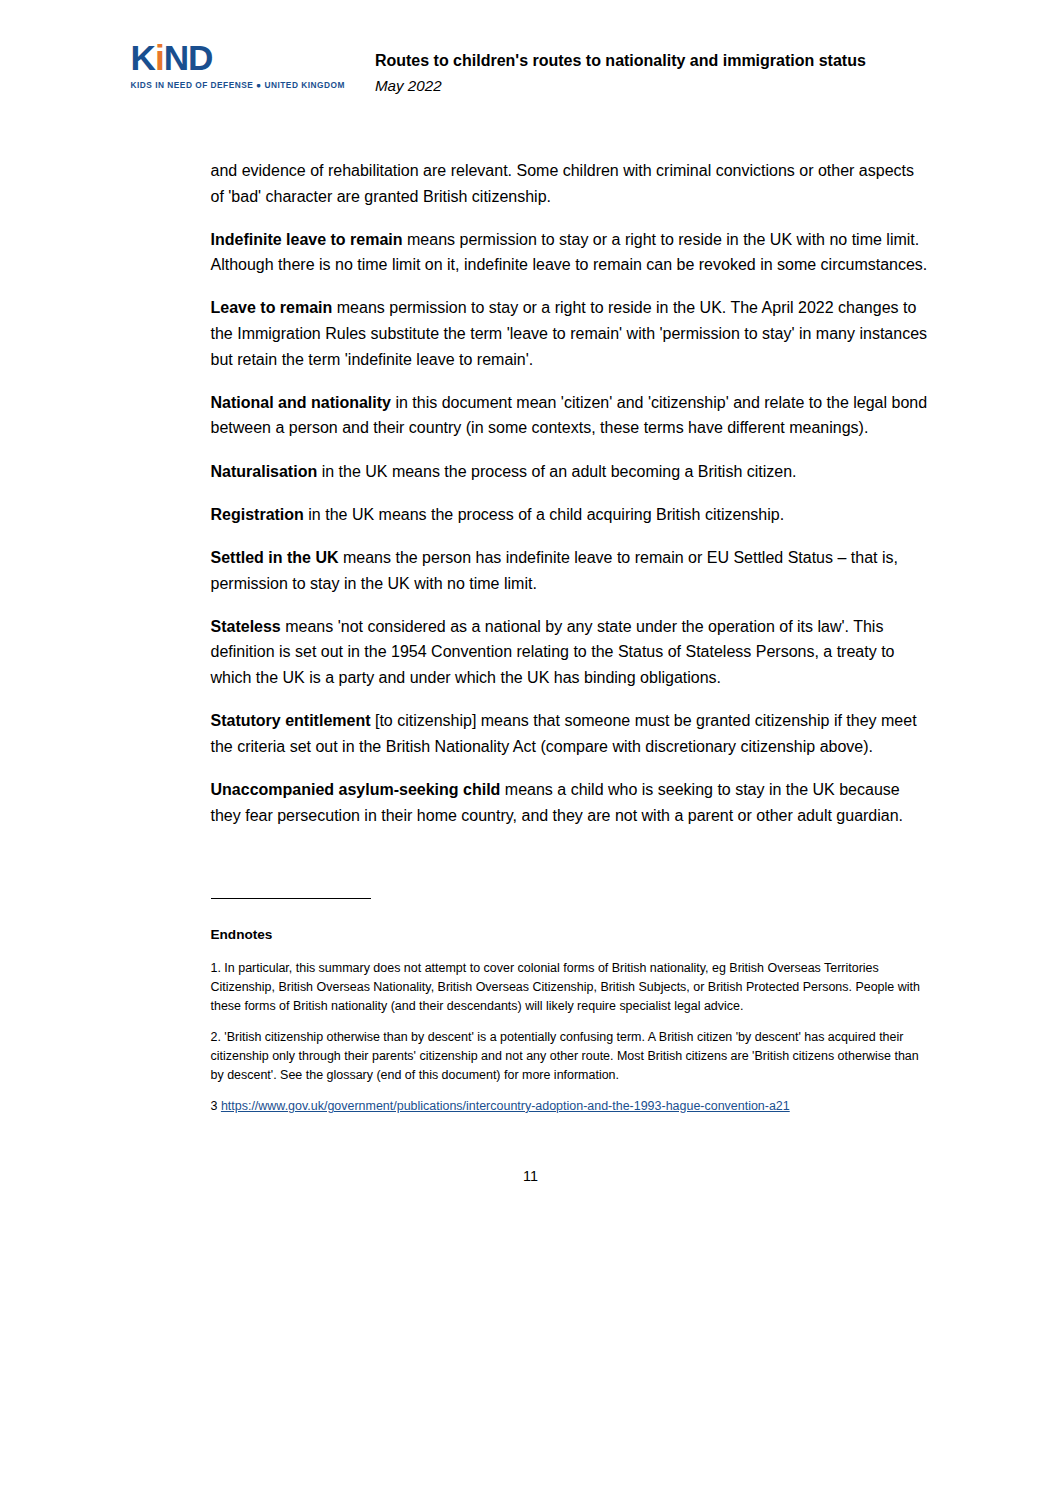Ki ND
KIDS IN NEED OF DEFENSE ● UNITED KINGDOM
Routes to children's routes to nationality and immigration status
May 2022
and evidence of rehabilitation are relevant. Some children with criminal convictions or other aspects of 'bad' character are granted British citizenship.
Indefinite leave to remain means permission to stay or a right to reside in the UK with no time limit. Although there is no time limit on it, indefinite leave to remain can be revoked in some circumstances.
Leave to remain means permission to stay or a right to reside in the UK. The April 2022 changes to the Immigration Rules substitute the term 'leave to remain' with 'permission to stay' in many instances but retain the term 'indefinite leave to remain'.
National and nationality in this document mean 'citizen' and 'citizenship' and relate to the legal bond between a person and their country (in some contexts, these terms have different meanings).
Naturalisation in the UK means the process of an adult becoming a British citizen.
Registration in the UK means the process of a child acquiring British citizenship.
Settled in the UK means the person has indefinite leave to remain or EU Settled Status – that is, permission to stay in the UK with no time limit.
Stateless means 'not considered as a national by any state under the operation of its law'. This definition is set out in the 1954 Convention relating to the Status of Stateless Persons, a treaty to which the UK is a party and under which the UK has binding obligations.
Statutory entitlement [to citizenship] means that someone must be granted citizenship if they meet the criteria set out in the British Nationality Act (compare with discretionary citizenship above).
Unaccompanied asylum-seeking child means a child who is seeking to stay in the UK because they fear persecution in their home country, and they are not with a parent or other adult guardian.
Endnotes
1. In particular, this summary does not attempt to cover colonial forms of British nationality, eg British Overseas Territories Citizenship, British Overseas Nationality, British Overseas Citizenship, British Subjects, or British Protected Persons. People with these forms of British nationality (and their descendants) will likely require specialist legal advice.
2. 'British citizenship otherwise than by descent' is a potentially confusing term. A British citizen 'by descent' has acquired their citizenship only through their parents' citizenship and not any other route. Most British citizens are 'British citizens otherwise than by descent'. See the glossary (end of this document) for more information.
3 https://www.gov.uk/government/publications/intercountry-adoption-and-the-1993-hague-convention-a21
11